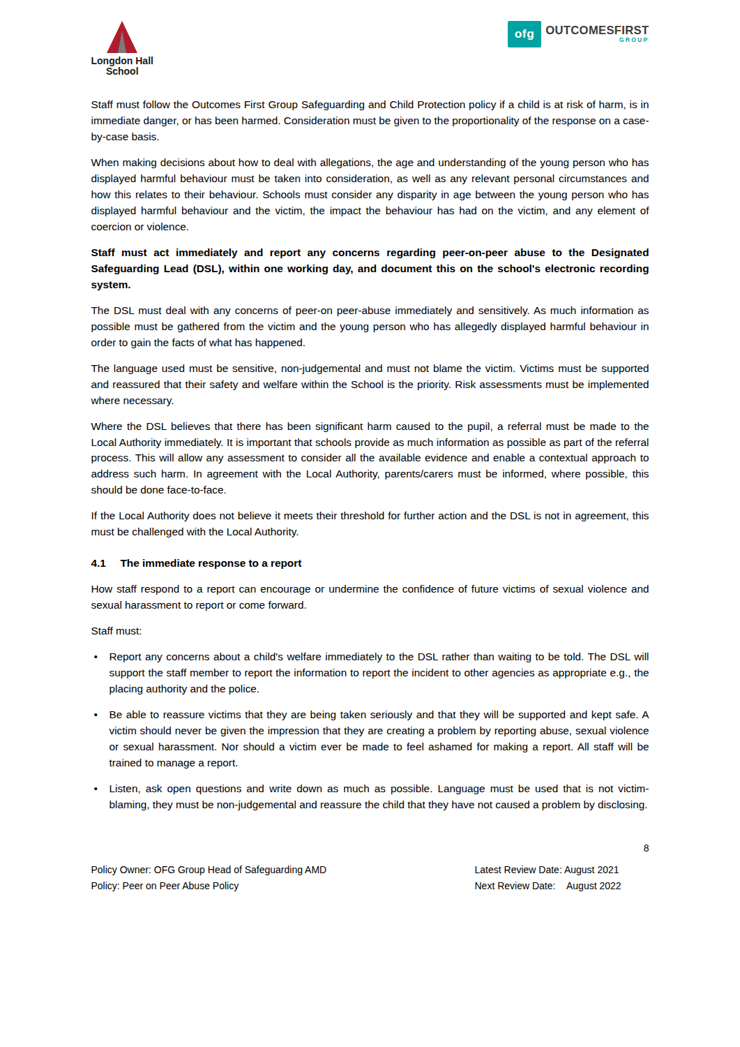Longdon Hall
School
ofg
OUTCOMESFIRST
GROUP
Staff must follow the Outcomes First Group Safeguarding and Child Protection policy if a child is at risk of harm, is in immediate danger, or has been harmed. Consideration must be given to the proportionality of the response on a case-by-case basis.
When making decisions about how to deal with allegations, the age and understanding of the young person who has displayed harmful behaviour must be taken into consideration, as well as any relevant personal circumstances and how this relates to their behaviour. Schools must consider any disparity in age between the young person who has displayed harmful behaviour and the victim, the impact the behaviour has had on the victim, and any element of coercion or violence.
Staff must act immediately and report any concerns regarding peer-on-peer abuse to the Designated Safeguarding Lead (DSL), within one working day, and document this on the school's electronic recording system.
The DSL must deal with any concerns of peer-on peer-abuse immediately and sensitively. As much information as possible must be gathered from the victim and the young person who has allegedly displayed harmful behaviour in order to gain the facts of what has happened.
The language used must be sensitive, non-judgemental and must not blame the victim. Victims must be supported and reassured that their safety and welfare within the School is the priority. Risk assessments must be implemented where necessary.
Where the DSL believes that there has been significant harm caused to the pupil, a referral must be made to the Local Authority immediately. It is important that schools provide as much information as possible as part of the referral process. This will allow any assessment to consider all the available evidence and enable a contextual approach to address such harm. In agreement with the Local Authority, parents/carers must be informed, where possible, this should be done face-to-face.
If the Local Authority does not believe it meets their threshold for further action and the DSL is not in agreement, this must be challenged with the Local Authority.
4.1 The immediate response to a report
How staff respond to a report can encourage or undermine the confidence of future victims of sexual violence and sexual harassment to report or come forward.
Staff must:
Report any concerns about a child's welfare immediately to the DSL rather than waiting to be told. The DSL will support the staff member to report the information to report the incident to other agencies as appropriate e.g., the placing authority and the police.
Be able to reassure victims that they are being taken seriously and that they will be supported and kept safe. A victim should never be given the impression that they are creating a problem by reporting abuse, sexual violence or sexual harassment. Nor should a victim ever be made to feel ashamed for making a report. All staff will be trained to manage a report.
Listen, ask open questions and write down as much as possible. Language must be used that is not victim-blaming, they must be non-judgemental and reassure the child that they have not caused a problem by disclosing.
8
Policy Owner: OFG Group Head of Safeguarding AMD
Policy: Peer on Peer Abuse Policy
Latest Review Date: August 2021
Next Review Date: August 2022